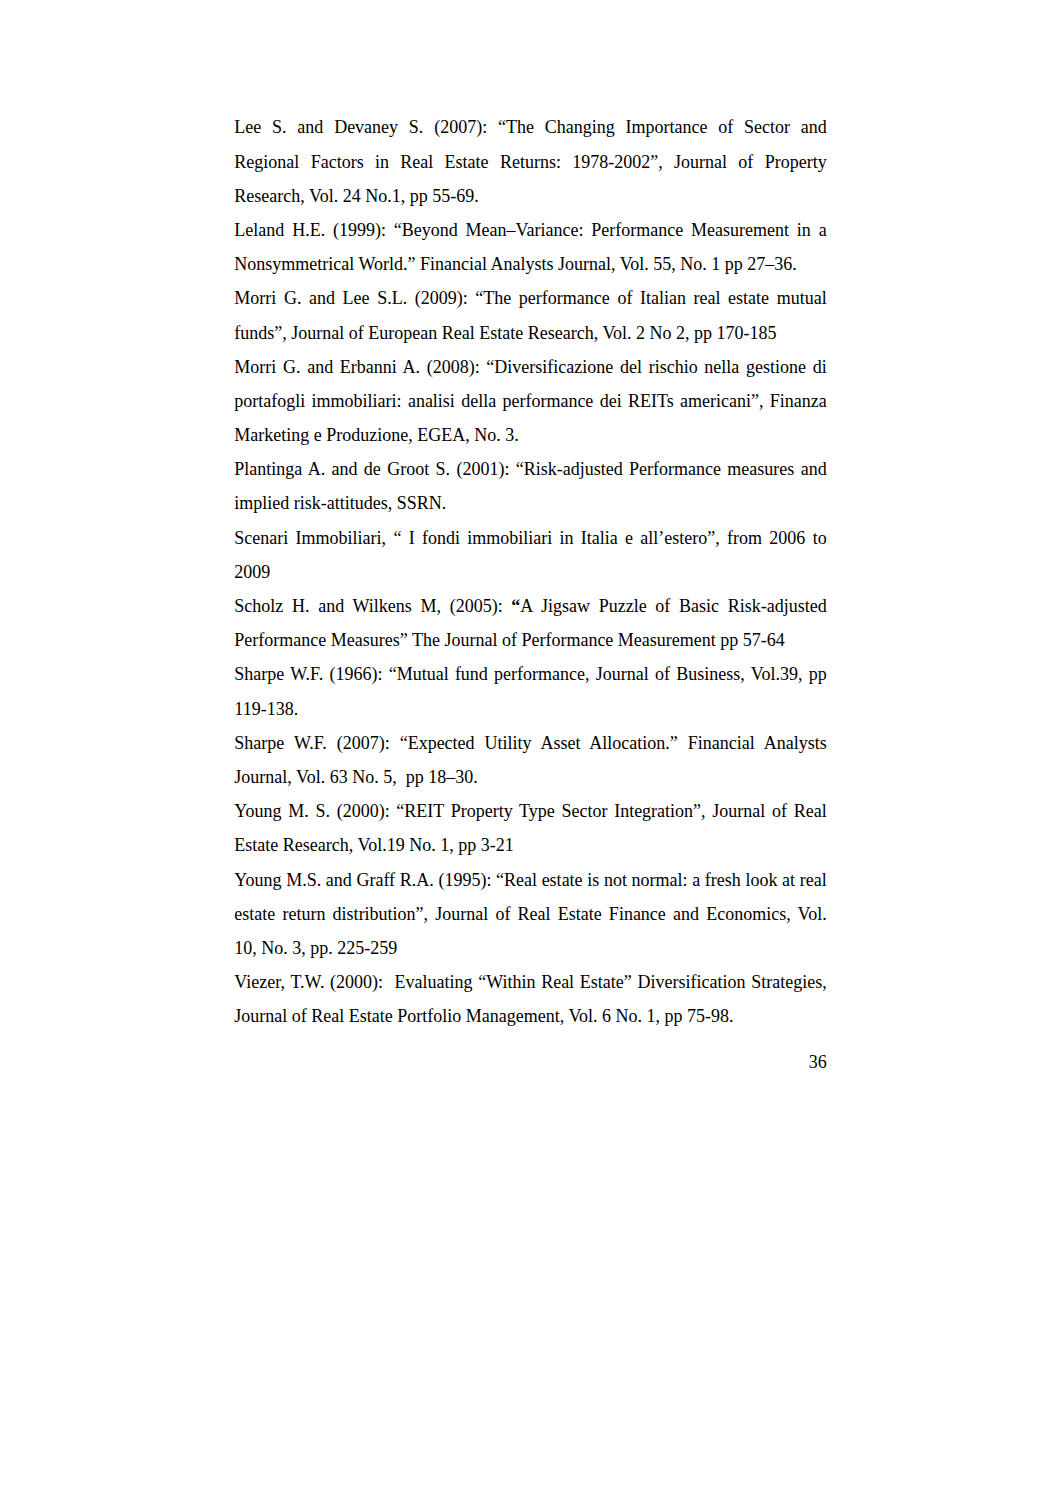Lee S. and Devaney S. (2007): “The Changing Importance of Sector and Regional Factors in Real Estate Returns: 1978-2002”, Journal of Property Research, Vol. 24 No.1, pp 55-69.
Leland H.E. (1999): “Beyond Mean–Variance: Performance Measurement in a Nonsymmetrical World.” Financial Analysts Journal, Vol. 55, No. 1 pp 27–36.
Morri G. and Lee S.L. (2009): “The performance of Italian real estate mutual funds”, Journal of European Real Estate Research, Vol. 2 No 2, pp 170-185
Morri G. and Erbanni A. (2008): “Diversificazione del rischio nella gestione di portafogli immobiliari: analisi della performance dei REITs americani”, Finanza Marketing e Produzione, EGEA, No. 3.
Plantinga A. and de Groot S. (2001): “Risk-adjusted Performance measures and implied risk-attitudes, SSRN.
Scenari Immobiliari, “ I fondi immobiliari in Italia e all’estero”, from 2006 to 2009
Scholz H. and Wilkens M, (2005): “A Jigsaw Puzzle of Basic Risk-adjusted Performance Measures” The Journal of Performance Measurement pp 57-64
Sharpe W.F. (1966): “Mutual fund performance, Journal of Business, Vol.39, pp 119-138.
Sharpe W.F. (2007): “Expected Utility Asset Allocation.” Financial Analysts Journal, Vol. 63 No. 5, pp 18–30.
Young M. S. (2000): “REIT Property Type Sector Integration”, Journal of Real Estate Research, Vol.19 No. 1, pp 3-21
Young M.S. and Graff R.A. (1995): “Real estate is not normal: a fresh look at real estate return distribution”, Journal of Real Estate Finance and Economics, Vol. 10, No. 3, pp. 225-259
Viezer, T.W. (2000): Evaluating “Within Real Estate” Diversification Strategies, Journal of Real Estate Portfolio Management, Vol. 6 No. 1, pp 75-98.
36